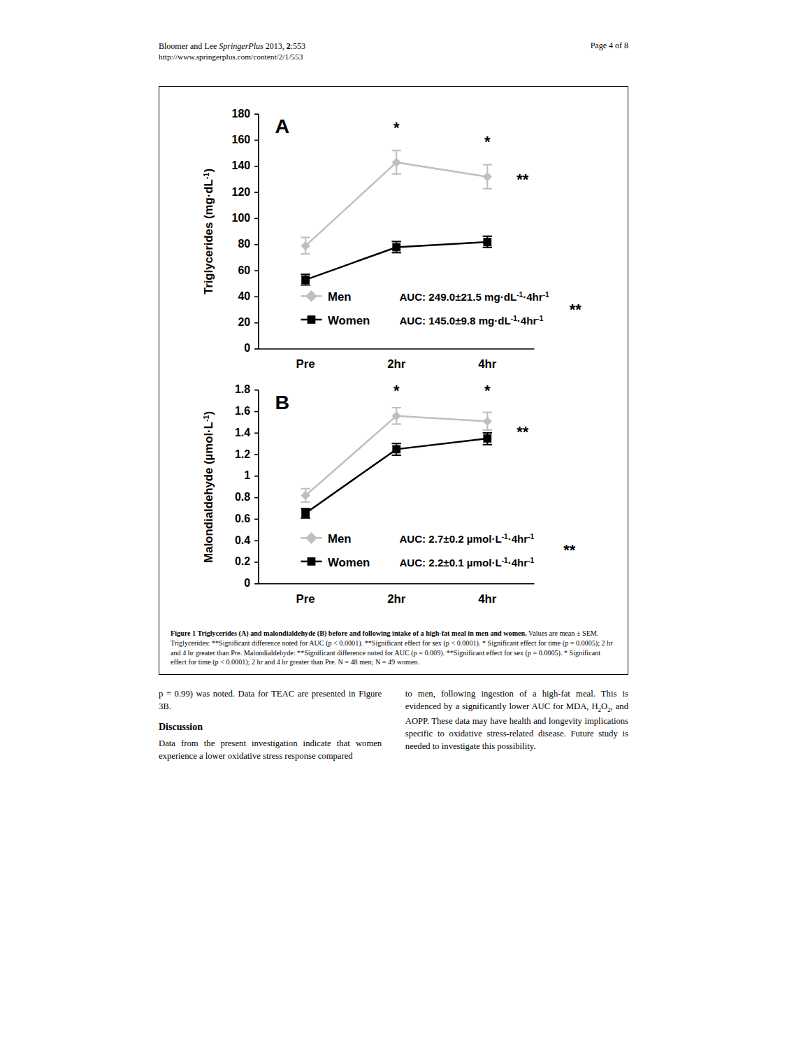Bloomer and Lee SpringerPlus 2013, 2:553
http://www.springerplus.com/content/2/1/553
Page 4 of 8
0 20 40 60 80 100 120 140 160 180 Triglycerides (mg·dL-1) A Pre 2hr 4hr * * ** Men Women AUC: 249.0±21.5 mg·dL-1·4hr-1 AUC: 145.0±9.8 mg·dL-1·4hr-1 ** 0 0.2 0.4 0.6 0.8 1 1.2 1.4 1.6 1.8 Malondialdehyde (µmol·L-1) B Pre 2hr 4hr * * ** Men Women AUC: 2.7±0.2 µmol·L-1·4hr-1 AUC: 2.2±0.1 µmol·L-1·4hr-1 **
Figure 1 Triglycerides (A) and malondialdehyde (B) before and following intake of a high-fat meal in men and women. Values are mean ± SEM. Triglycerides: **Significant difference noted for AUC (p < 0.0001). **Significant effect for sex (p < 0.0001). * Significant effect for time (p = 0.0005); 2 hr and 4 hr greater than Pre. Malondialdehyde: **Significant difference noted for AUC (p = 0.009). **Significant effect for sex (p = 0.0005). * Significant effect for time (p < 0.0001); 2 hr and 4 hr greater than Pre. N = 48 men; N = 49 women.
p = 0.99) was noted. Data for TEAC are presented in Figure 3B.
Discussion
Data from the present investigation indicate that women experience a lower oxidative stress response compared
to men, following ingestion of a high-fat meal. This is evidenced by a significantly lower AUC for MDA, H2O2, and AOPP. These data may have health and longevity implications specific to oxidative stress-related disease. Future study is needed to investigate this possibility.